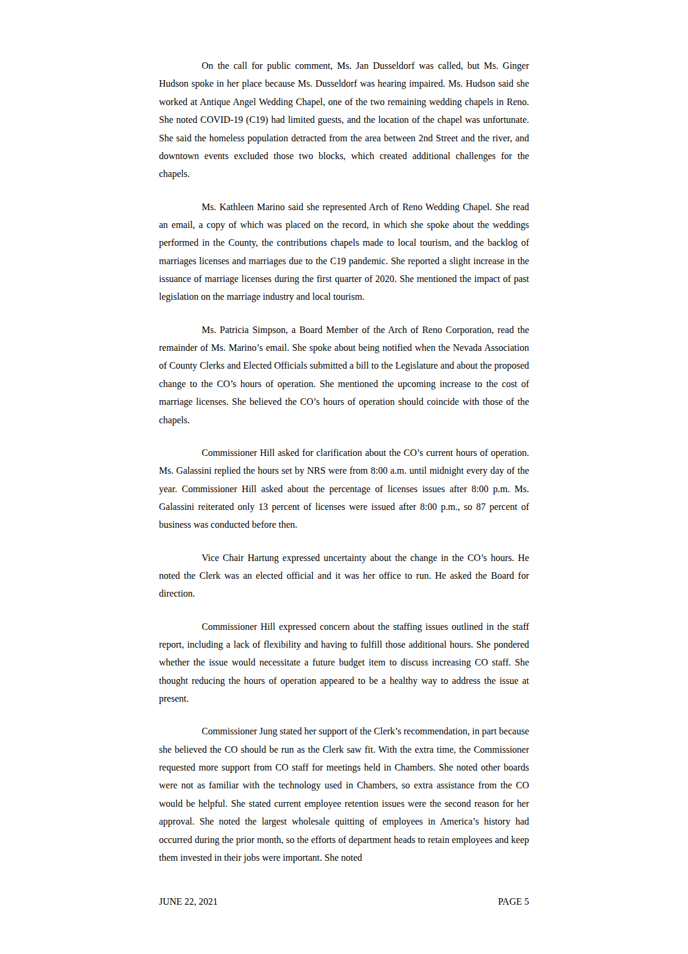On the call for public comment, Ms. Jan Dusseldorf was called, but Ms. Ginger Hudson spoke in her place because Ms. Dusseldorf was hearing impaired. Ms. Hudson said she worked at Antique Angel Wedding Chapel, one of the two remaining wedding chapels in Reno. She noted COVID-19 (C19) had limited guests, and the location of the chapel was unfortunate. She said the homeless population detracted from the area between 2nd Street and the river, and downtown events excluded those two blocks, which created additional challenges for the chapels.
Ms. Kathleen Marino said she represented Arch of Reno Wedding Chapel. She read an email, a copy of which was placed on the record, in which she spoke about the weddings performed in the County, the contributions chapels made to local tourism, and the backlog of marriages licenses and marriages due to the C19 pandemic. She reported a slight increase in the issuance of marriage licenses during the first quarter of 2020. She mentioned the impact of past legislation on the marriage industry and local tourism.
Ms. Patricia Simpson, a Board Member of the Arch of Reno Corporation, read the remainder of Ms. Marino’s email. She spoke about being notified when the Nevada Association of County Clerks and Elected Officials submitted a bill to the Legislature and about the proposed change to the CO’s hours of operation. She mentioned the upcoming increase to the cost of marriage licenses. She believed the CO’s hours of operation should coincide with those of the chapels.
Commissioner Hill asked for clarification about the CO’s current hours of operation. Ms. Galassini replied the hours set by NRS were from 8:00 a.m. until midnight every day of the year. Commissioner Hill asked about the percentage of licenses issues after 8:00 p.m. Ms. Galassini reiterated only 13 percent of licenses were issued after 8:00 p.m., so 87 percent of business was conducted before then.
Vice Chair Hartung expressed uncertainty about the change in the CO’s hours. He noted the Clerk was an elected official and it was her office to run. He asked the Board for direction.
Commissioner Hill expressed concern about the staffing issues outlined in the staff report, including a lack of flexibility and having to fulfill those additional hours. She pondered whether the issue would necessitate a future budget item to discuss increasing CO staff. She thought reducing the hours of operation appeared to be a healthy way to address the issue at present.
Commissioner Jung stated her support of the Clerk’s recommendation, in part because she believed the CO should be run as the Clerk saw fit. With the extra time, the Commissioner requested more support from CO staff for meetings held in Chambers. She noted other boards were not as familiar with the technology used in Chambers, so extra assistance from the CO would be helpful. She stated current employee retention issues were the second reason for her approval. She noted the largest wholesale quitting of employees in America’s history had occurred during the prior month, so the efforts of department heads to retain employees and keep them invested in their jobs were important. She noted
JUNE 22, 2021 PAGE 5